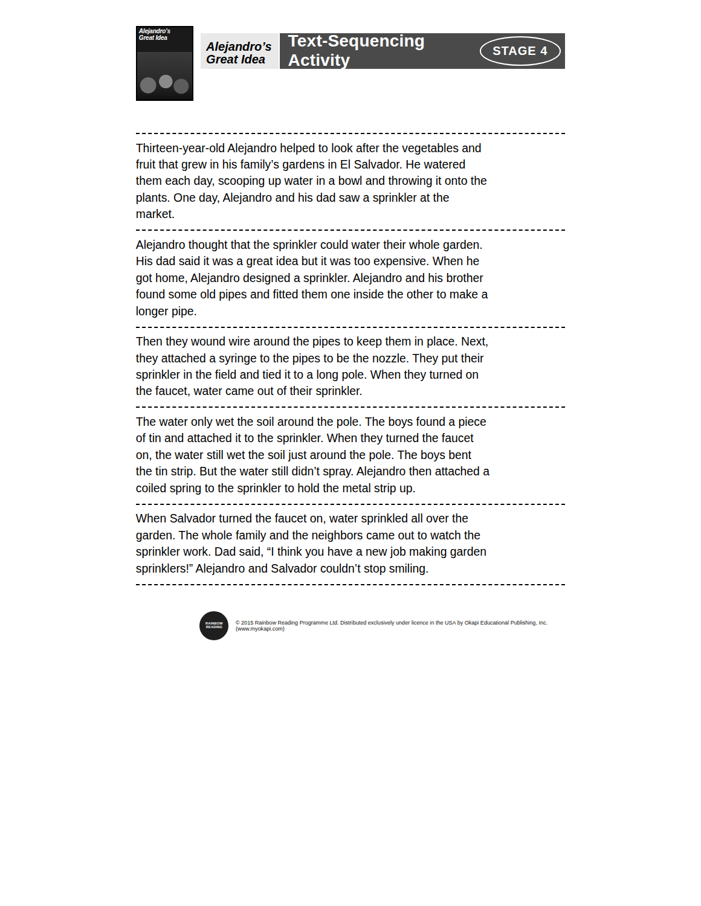Alejandro’s
Great Idea
Alejandro’s Great Idea
Text-Sequencing Activity
STAGE 4
Thirteen-year-old Alejandro helped to look after the vegetables and fruit that grew in his family’s gardens in El Salvador. He watered them each day, scooping up water in a bowl and throwing it onto the plants. One day, Alejandro and his dad saw a sprinkler at the market.
Alejandro thought that the sprinkler could water their whole garden. His dad said it was a great idea but it was too expensive. When he got home, Alejandro designed a sprinkler. Alejandro and his brother found some old pipes and fitted them one inside the other to make a longer pipe.
Then they wound wire around the pipes to keep them in place. Next, they attached a syringe to the pipes to be the nozzle. They put their sprinkler in the field and tied it to a long pole. When they turned on the faucet, water came out of their sprinkler.
The water only wet the soil around the pole. The boys found a piece of tin and attached it to the sprinkler. When they turned the faucet on, the water still wet the soil just around the pole. The boys bent the tin strip. But the water still didn’t spray. Alejandro then attached a coiled spring to the sprinkler to hold the metal strip up.
When Salvador turned the faucet on, water sprinkled all over the garden. The whole family and the neighbors came out to watch the sprinkler work. Dad said, “I think you have a new job making garden sprinklers!” Alejandro and Salvador couldn’t stop smiling.
RAINBOW
READING
© 2015 Rainbow Reading Programme Ltd. Distributed exclusively under licence in the USA by Okapi Educational Publishing, Inc. (www.myokapi.com)